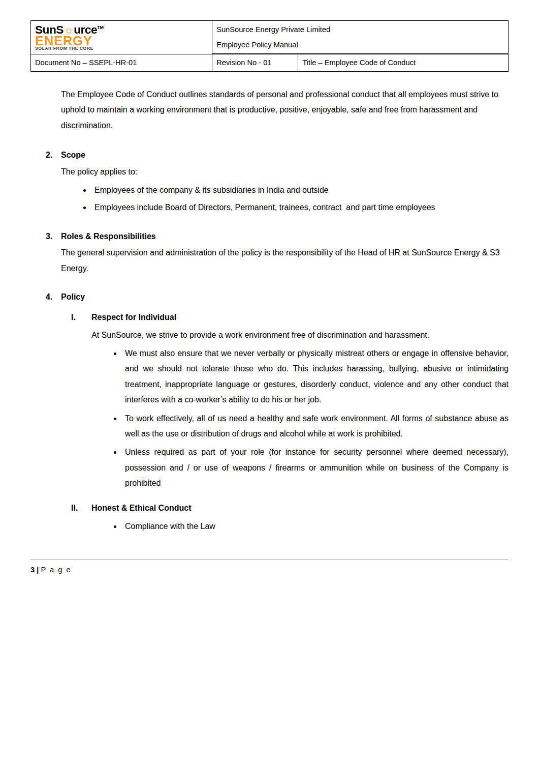| SunS ☼ urce TM ENERGY SOLAR FROM THE CORE | SunSource Energy Private Limited Employee Policy Manual |
| Document No – SSEPL-HR-01 | Revision No - 01 | Title – Employee Code of Conduct |
The Employee Code of Conduct outlines standards of personal and professional conduct that all employees must strive to uphold to maintain a working environment that is productive, positive, enjoyable, safe and free from harassment and discrimination.
Scope
The policy applies to:
Employees of the company & its subsidiaries in India and outside
Employees include Board of Directors, Permanent, trainees, contract and part time employees
Roles & Responsibilities
The general supervision and administration of the policy is the responsibility of the Head of HR at SunSource Energy & S3 Energy.
Policy
Respect for Individual
At SunSource, we strive to provide a work environment free of discrimination and harassment.
We must also ensure that we never verbally or physically mistreat others or engage in offensive behavior, and we should not tolerate those who do. This includes harassing, bullying, abusive or intimidating treatment, inappropriate language or gestures, disorderly conduct, violence and any other conduct that interferes with a co-worker’s ability to do his or her job.
To work effectively, all of us need a healthy and safe work environment. All forms of substance abuse as well as the use or distribution of drugs and alcohol while at work is prohibited.
Unless required as part of your role (for instance for security personnel where deemed necessary), possession and / or use of weapons / firearms or ammunition while on business of the Company is prohibited
Honest & Ethical Conduct
Compliance with the Law
3 | P a g e